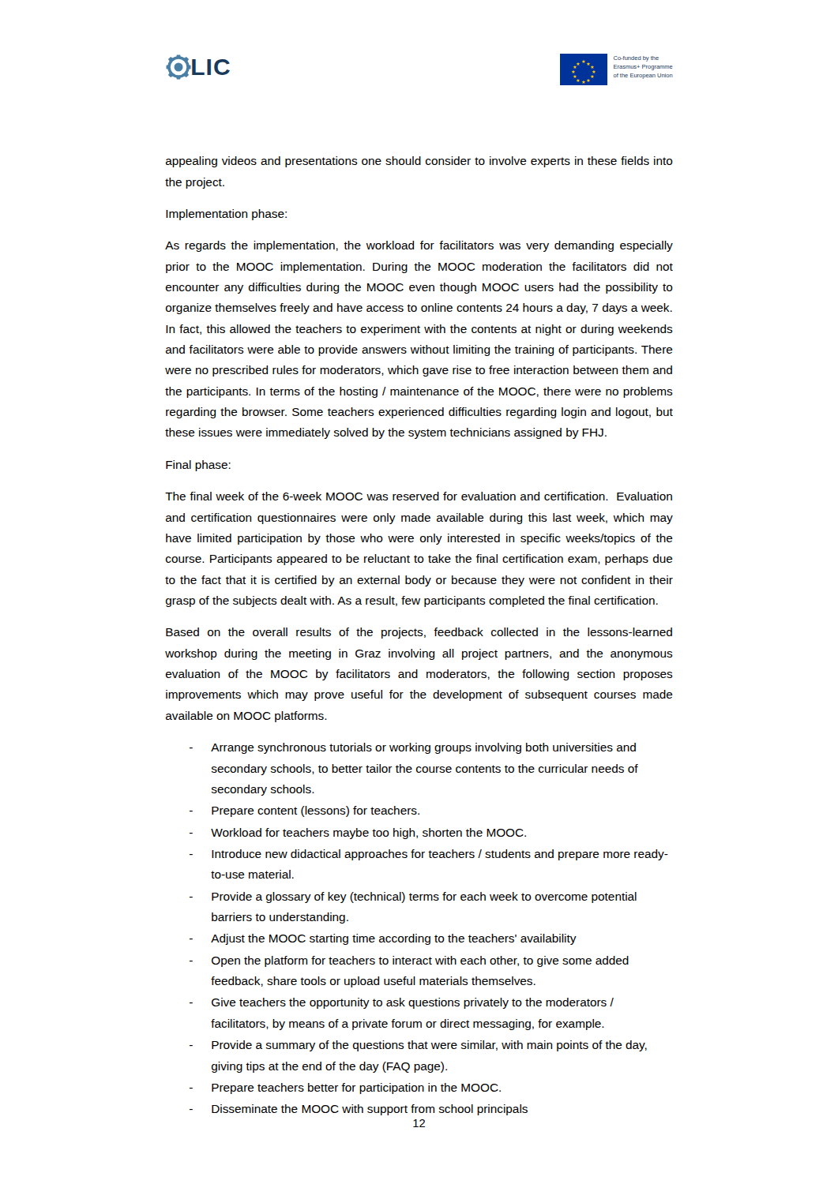LIC
★ ★ ★ ★ ★ ★ ★ ★ ★ ★ ★ ★
Co-funded by the
Erasmus+ Programme
of the European Union
appealing videos and presentations one should consider to involve experts in these fields into the project.
Implementation phase:
As regards the implementation, the workload for facilitators was very demanding especially prior to the MOOC implementation. During the MOOC moderation the facilitators did not encounter any difficulties during the MOOC even though MOOC users had the possibility to organize themselves freely and have access to online contents 24 hours a day, 7 days a week. In fact, this allowed the teachers to experiment with the contents at night or during weekends and facilitators were able to provide answers without limiting the training of participants. There were no prescribed rules for moderators, which gave rise to free interaction between them and the participants. In terms of the hosting / maintenance of the MOOC, there were no problems regarding the browser. Some teachers experienced difficulties regarding login and logout, but these issues were immediately solved by the system technicians assigned by FHJ.
Final phase:
The final week of the 6-week MOOC was reserved for evaluation and certification. Evaluation and certification questionnaires were only made available during this last week, which may have limited participation by those who were only interested in specific weeks/topics of the course. Participants appeared to be reluctant to take the final certification exam, perhaps due to the fact that it is certified by an external body or because they were not confident in their grasp of the subjects dealt with. As a result, few participants completed the final certification.
Based on the overall results of the projects, feedback collected in the lessons-learned workshop during the meeting in Graz involving all project partners, and the anonymous evaluation of the MOOC by facilitators and moderators, the following section proposes improvements which may prove useful for the development of subsequent courses made available on MOOC platforms.
Arrange synchronous tutorials or working groups involving both universities and secondary schools, to better tailor the course contents to the curricular needs of secondary schools.
Prepare content (lessons) for teachers.
Workload for teachers maybe too high, shorten the MOOC.
Introduce new didactical approaches for teachers / students and prepare more ready-to-use material.
Provide a glossary of key (technical) terms for each week to overcome potential barriers to understanding.
Adjust the MOOC starting time according to the teachers' availability
Open the platform for teachers to interact with each other, to give some added feedback, share tools or upload useful materials themselves.
Give teachers the opportunity to ask questions privately to the moderators / facilitators, by means of a private forum or direct messaging, for example.
Provide a summary of the questions that were similar, with main points of the day, giving tips at the end of the day (FAQ page).
Prepare teachers better for participation in the MOOC.
Disseminate the MOOC with support from school principals
12